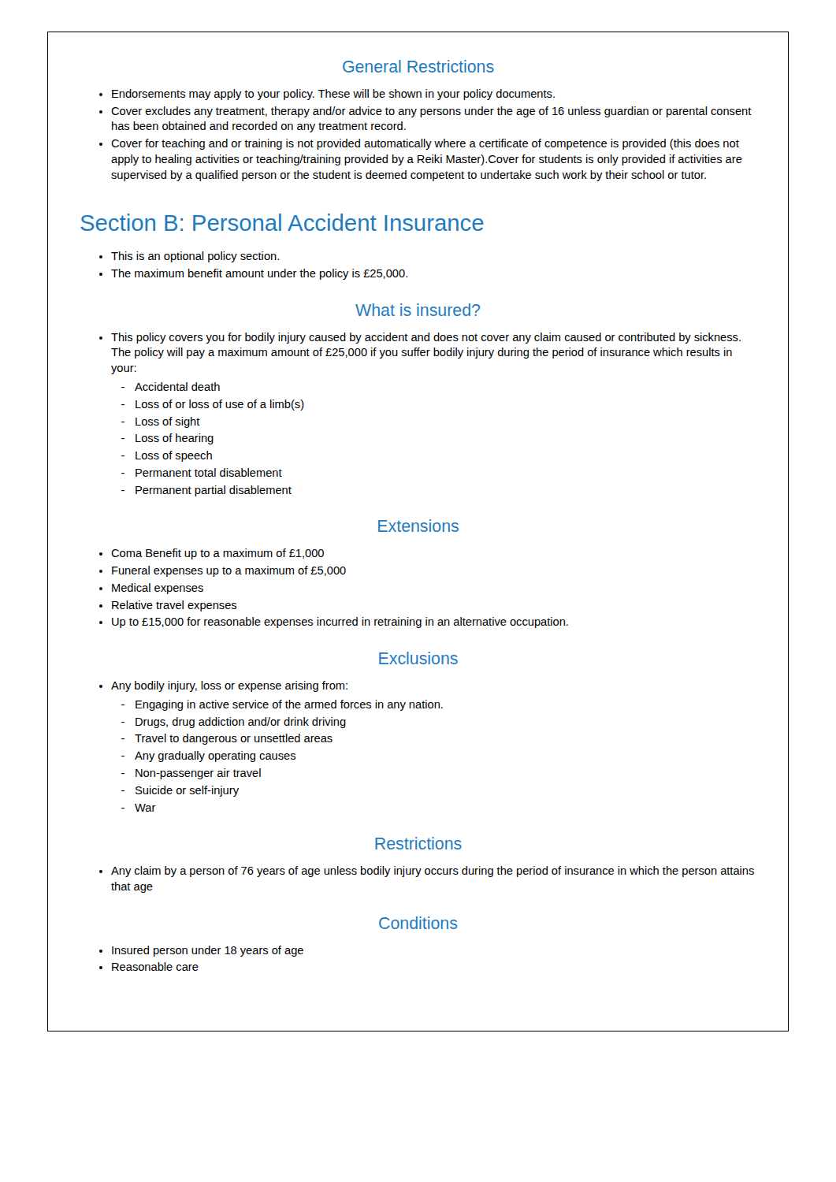General Restrictions
Endorsements may apply to your policy. These will be shown in your policy documents.
Cover excludes any treatment, therapy and/or advice to any persons under the age of 16 unless guardian or parental consent has been obtained and recorded on any treatment record.
Cover for teaching and or training is not provided automatically where a certificate of competence is provided (this does not apply to healing activities or teaching/training provided by a Reiki Master).Cover for students is only provided if activities are supervised by a qualified person or the student is deemed competent to undertake such work by their school or tutor.
Section B: Personal Accident Insurance
This is an optional policy section.
The maximum benefit amount under the policy is £25,000.
What is insured?
This policy covers you for bodily injury caused by accident and does not cover any claim caused or contributed by sickness. The policy will pay a maximum amount of £25,000 if you suffer bodily injury during the period of insurance which results in your:
Accidental death
Loss of or loss of use of a limb(s)
Loss of sight
Loss of hearing
Loss of speech
Permanent total disablement
Permanent partial disablement
Extensions
Coma Benefit up to a maximum of £1,000
Funeral expenses up to a maximum of £5,000
Medical expenses
Relative travel expenses
Up to £15,000 for reasonable expenses incurred in retraining in an alternative occupation.
Exclusions
Any bodily injury, loss or expense arising from:
Engaging in active service of the armed forces in any nation.
Drugs, drug addiction and/or drink driving
Travel to dangerous or unsettled areas
Any gradually operating causes
Non-passenger air travel
Suicide or self-injury
War
Restrictions
Any claim by a person of 76 years of age unless bodily injury occurs during the period of insurance in which the person attains that age
Conditions
Insured person under 18 years of age
Reasonable care